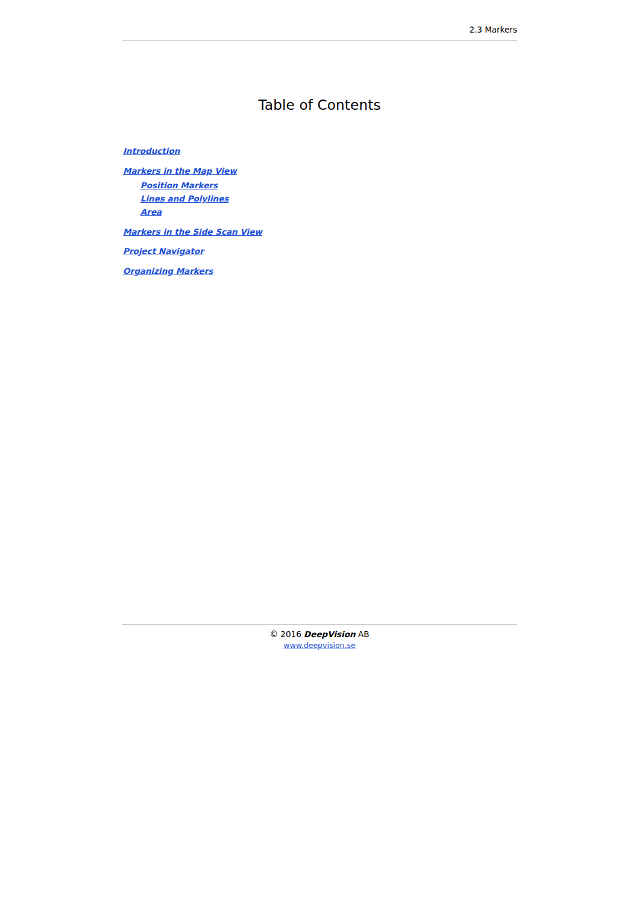2.3 Markers
Table of Contents
Introduction
Markers in the Map View
Position Markers
Lines and Polylines
Area
Markers in the Side Scan View
Project Navigator
Organizing Markers
© 2016 DeepVision AB
www.deepvision.se